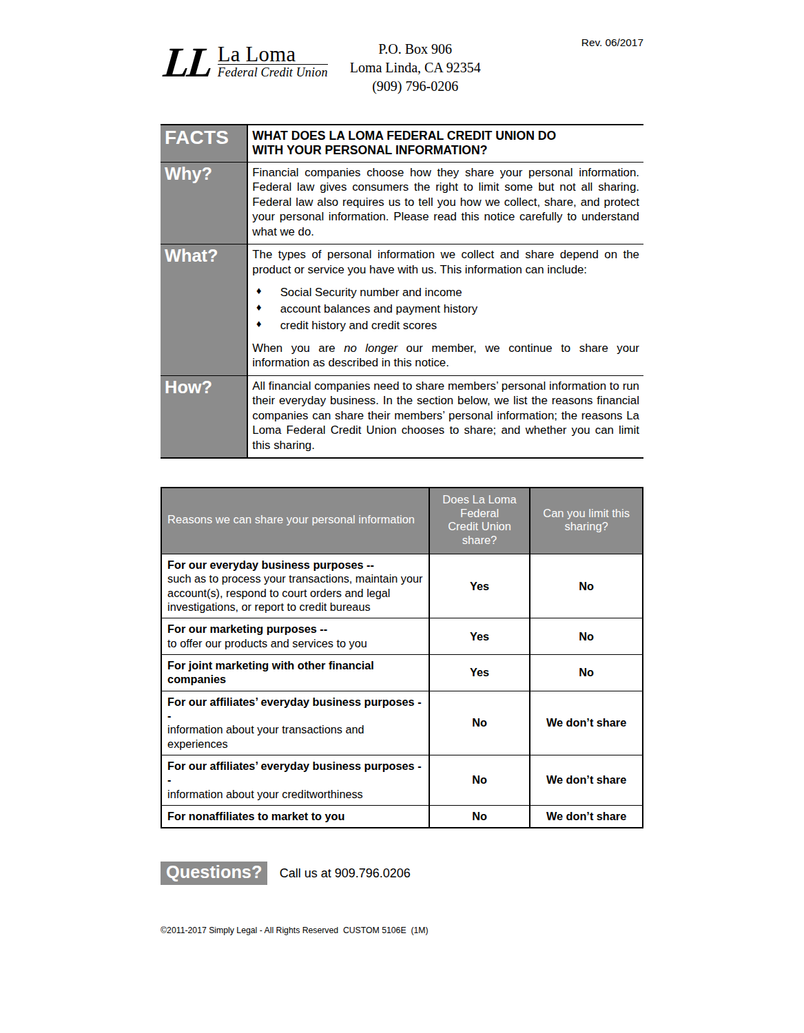Rev. 06/2017
LL La Loma
Federal Credit Union
P.O. Box 906
Loma Linda, CA 92354
(909) 796-0206
| FACTS | WHAT DOES LA LOMA FEDERAL CREDIT UNION DO WITH YOUR PERSONAL INFORMATION? |
| Why? | Financial companies choose how they share your personal information. Federal law gives consumers the right to limit some but not all sharing. Federal law also requires us to tell you how we collect, share, and protect your personal information. Please read this notice carefully to understand what we do. |
| What? | The types of personal information we collect and share depend on the product or service you have with us. This information can include: Social Security number and income account balances and payment history credit history and credit scores When you are no longer our member, we continue to share your information as described in this notice. |
| How? | All financial companies need to share members’ personal information to run their everyday business. In the section below, we list the reasons financial companies can share their members’ personal information; the reasons La Loma Federal Credit Union chooses to share; and whether you can limit this sharing. |
| Reasons we can share your personal information | Does La Loma Federal Credit Union share? | Can you limit this sharing? |
| --- | --- | --- |
| For our everyday business purposes -- such as to process your transactions, maintain your account(s), respond to court orders and legal investigations, or report to credit bureaus | Yes | No |
| For our marketing purposes -- to offer our products and services to you | Yes | No |
| For joint marketing with other financial companies | Yes | No |
| For our affiliates’ everyday business purposes -- information about your transactions and experiences | No | We don’t share |
| For our affiliates’ everyday business purposes -- information about your creditworthiness | No | We don’t share |
| For nonaffiliates to market to you | No | We don’t share |
Questions? Call us at 909.796.0206
©2011-2017 Simply Legal - All Rights Reserved CUSTOM 5106E (1M)